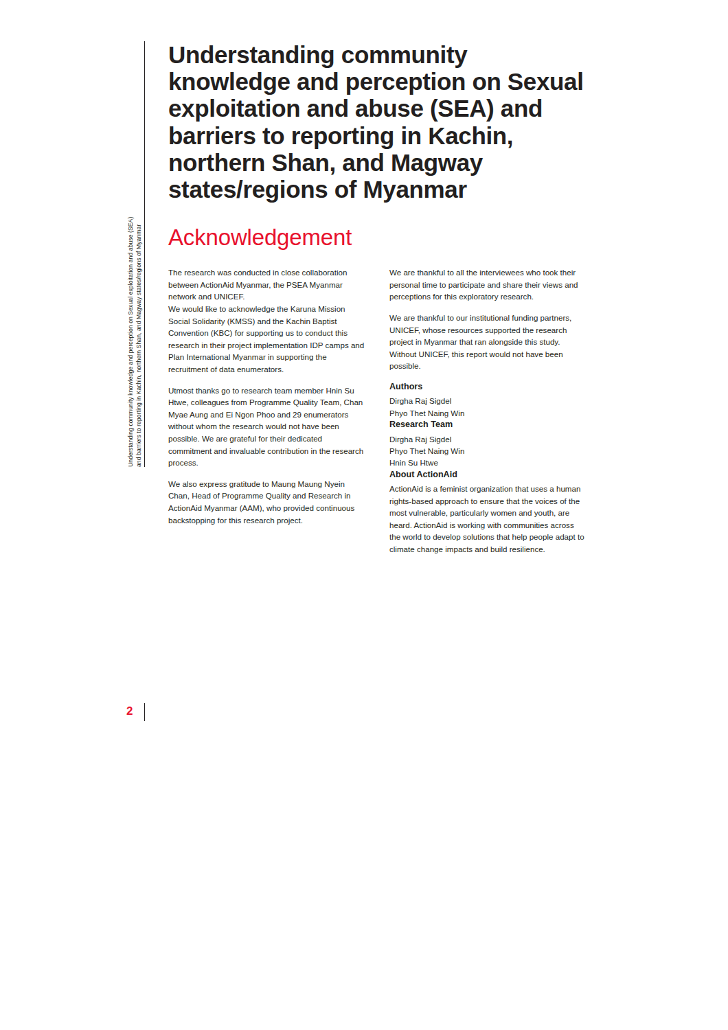Understanding community knowledge and perception on Sexual exploitation and abuse (SEA)
and barriers to reporting in Kachin, northern Shan, and Magway states/regions of Myanmar
Understanding community knowledge and perception on Sexual exploitation and abuse (SEA) and barriers to reporting in Kachin, northern Shan, and Magway states/regions of Myanmar
Acknowledgement
The research was conducted in close collaboration between ActionAid Myanmar, the PSEA Myanmar network and UNICEF.
We would like to acknowledge the Karuna Mission Social Solidarity (KMSS) and the Kachin Baptist Convention (KBC) for supporting us to conduct this research in their project implementation IDP camps and Plan International Myanmar in supporting the recruitment of data enumerators.
Utmost thanks go to research team member Hnin Su Htwe, colleagues from Programme Quality Team, Chan Myae Aung and Ei Ngon Phoo and 29 enumerators without whom the research would not have been possible. We are grateful for their dedicated commitment and invaluable contribution in the research process.
We also express gratitude to Maung Maung Nyein Chan, Head of Programme Quality and Research in ActionAid Myanmar (AAM), who provided continuous backstopping for this research project.
We are thankful to all the interviewees who took their personal time to participate and share their views and perceptions for this exploratory research.
We are thankful to our institutional funding partners, UNICEF, whose resources supported the research project in Myanmar that ran alongside this study. Without UNICEF, this report would not have been possible.
Authors
Dirgha Raj Sigdel
Phyo Thet Naing Win
Research Team
Dirgha Raj Sigdel
Phyo Thet Naing Win
Hnin Su Htwe
About ActionAid
ActionAid is a feminist organization that uses a human rights-based approach to ensure that the voices of the most vulnerable, particularly women and youth, are heard. ActionAid is working with communities across the world to develop solutions that help people adapt to climate change impacts and build resilience.
2